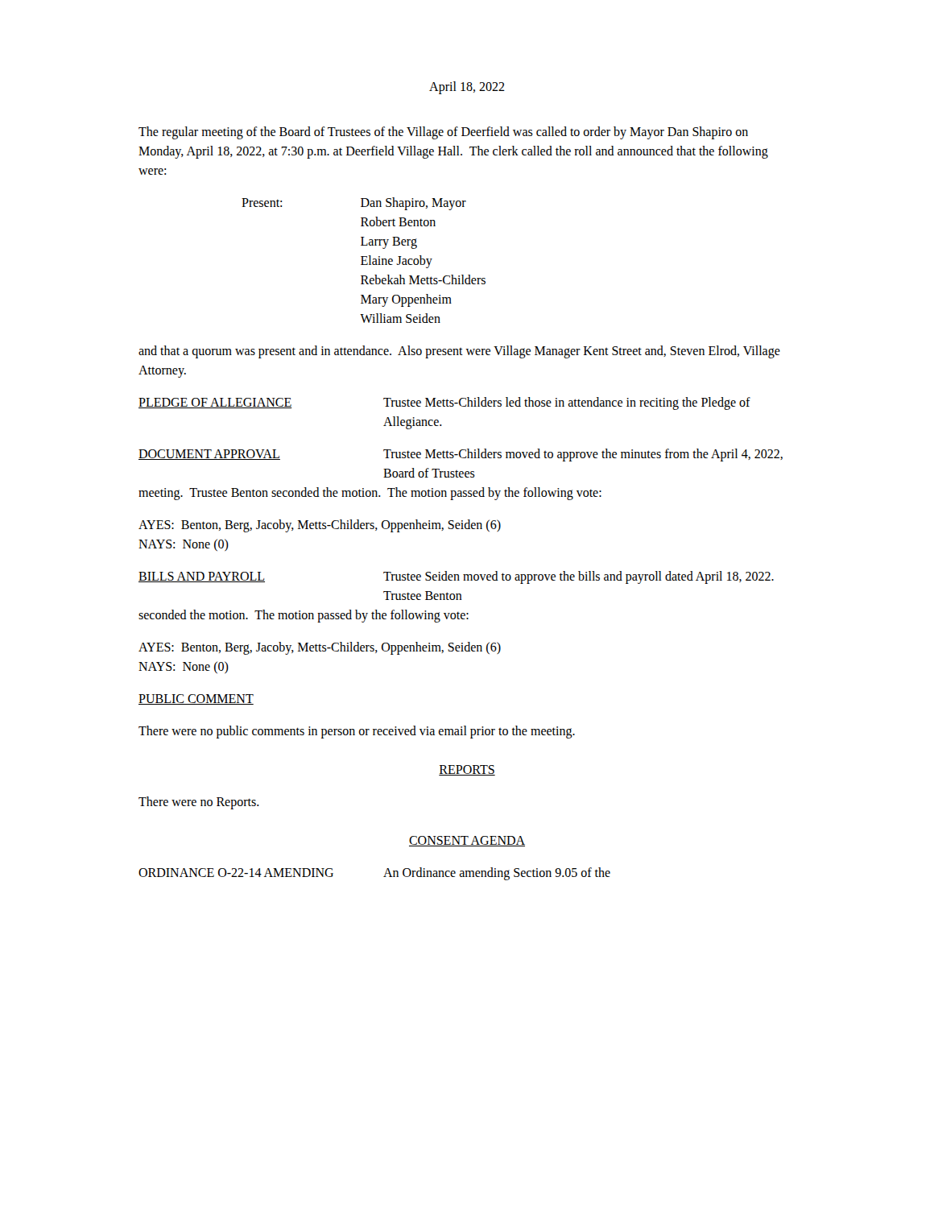April 18, 2022
The regular meeting of the Board of Trustees of the Village of Deerfield was called to order by Mayor Dan Shapiro on Monday, April 18, 2022, at 7:30 p.m. at Deerfield Village Hall. The clerk called the roll and announced that the following were:
| Present: | Dan Shapiro, Mayor Robert Benton Larry Berg Elaine Jacoby Rebekah Metts-Childers Mary Oppenheim William Seiden |
and that a quorum was present and in attendance. Also present were Village Manager Kent Street and, Steven Elrod, Village Attorney.
PLEDGE OF ALLEGIANCE
Trustee Metts-Childers led those in attendance in reciting the Pledge of Allegiance.
DOCUMENT APPROVAL
Trustee Metts-Childers moved to approve the minutes from the April 4, 2022, Board of Trustees
meeting. Trustee Benton seconded the motion. The motion passed by the following vote:
AYES: Benton, Berg, Jacoby, Metts-Childers, Oppenheim, Seiden (6)
NAYS: None (0)
BILLS AND PAYROLL
Trustee Seiden moved to approve the bills and payroll dated April 18, 2022. Trustee Benton
seconded the motion. The motion passed by the following vote:
AYES: Benton, Berg, Jacoby, Metts-Childers, Oppenheim, Seiden (6)
NAYS: None (0)
PUBLIC COMMENT
There were no public comments in person or received via email prior to the meeting.
REPORTS
There were no Reports.
CONSENT AGENDA
ORDINANCE O-22-14 AMENDING
An Ordinance amending Section 9.05 of the